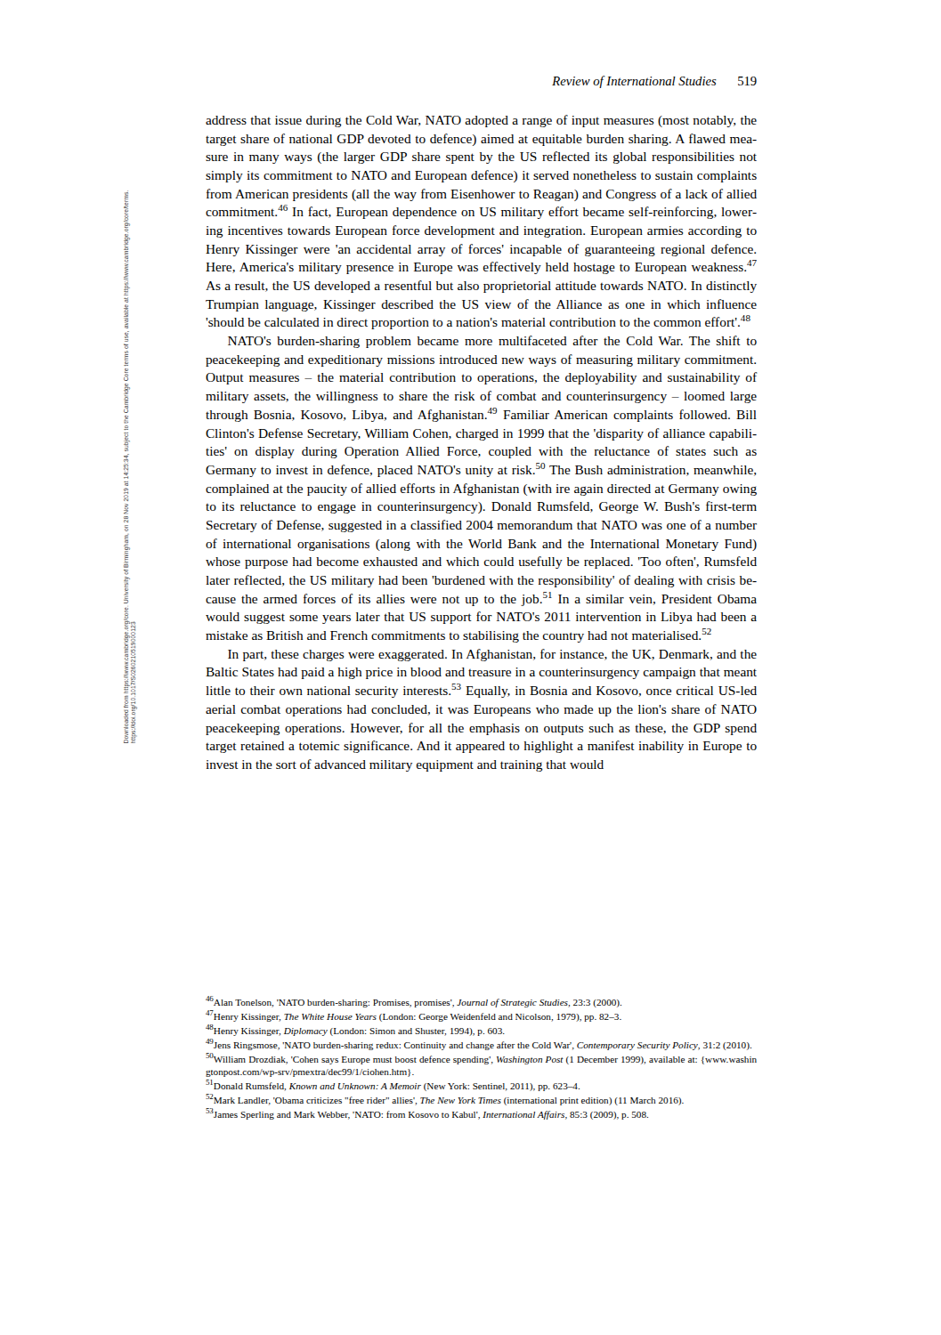Downloaded from https://www.cambridge.org/core. University of Birmingham, on 28 Nov 2019 at 14:25:34, subject to the Cambridge Core terms of use, available at https://www.cambridge.org/core/terms.
https://doi.org/10.1017/S0260210519000123
Review of International Studies 519
address that issue during the Cold War, NATO adopted a range of input measures (most notably, the target share of national GDP devoted to defence) aimed at equitable burden sharing. A flawed measure in many ways (the larger GDP share spent by the US reflected its global responsibilities not simply its commitment to NATO and European defence) it served nonetheless to sustain complaints from American presidents (all the way from Eisenhower to Reagan) and Congress of a lack of allied commitment.46 In fact, European dependence on US military effort became self-reinforcing, lowering incentives towards European force development and integration. European armies according to Henry Kissinger were 'an accidental array of forces' incapable of guaranteeing regional defence. Here, America's military presence in Europe was effectively held hostage to European weakness.47 As a result, the US developed a resentful but also proprietorial attitude towards NATO. In distinctly Trumpian language, Kissinger described the US view of the Alliance as one in which influence 'should be calculated in direct proportion to a nation's material contribution to the common effort'.48
NATO's burden-sharing problem became more multifaceted after the Cold War. The shift to peacekeeping and expeditionary missions introduced new ways of measuring military commitment. Output measures – the material contribution to operations, the deployability and sustainability of military assets, the willingness to share the risk of combat and counterinsurgency – loomed large through Bosnia, Kosovo, Libya, and Afghanistan.49 Familiar American complaints followed. Bill Clinton's Defense Secretary, William Cohen, charged in 1999 that the 'disparity of alliance capabilities' on display during Operation Allied Force, coupled with the reluctance of states such as Germany to invest in defence, placed NATO's unity at risk.50 The Bush administration, meanwhile, complained at the paucity of allied efforts in Afghanistan (with ire again directed at Germany owing to its reluctance to engage in counterinsurgency). Donald Rumsfeld, George W. Bush's first-term Secretary of Defense, suggested in a classified 2004 memorandum that NATO was one of a number of international organisations (along with the World Bank and the International Monetary Fund) whose purpose had become exhausted and which could usefully be replaced. 'Too often', Rumsfeld later reflected, the US military had been 'burdened with the responsibility' of dealing with crisis because the armed forces of its allies were not up to the job.51 In a similar vein, President Obama would suggest some years later that US support for NATO's 2011 intervention in Libya had been a mistake as British and French commitments to stabilising the country had not materialised.52
In part, these charges were exaggerated. In Afghanistan, for instance, the UK, Denmark, and the Baltic States had paid a high price in blood and treasure in a counterinsurgency campaign that meant little to their own national security interests.53 Equally, in Bosnia and Kosovo, once critical US-led aerial combat operations had concluded, it was Europeans who made up the lion's share of NATO peacekeeping operations. However, for all the emphasis on outputs such as these, the GDP spend target retained a totemic significance. And it appeared to highlight a manifest inability in Europe to invest in the sort of advanced military equipment and training that would
46Alan Tonelson, 'NATO burden-sharing: Promises, promises', Journal of Strategic Studies, 23:3 (2000).
47Henry Kissinger, The White House Years (London: George Weidenfeld and Nicolson, 1979), pp. 82–3.
48Henry Kissinger, Diplomacy (London: Simon and Shuster, 1994), p. 603.
49Jens Ringsmose, 'NATO burden-sharing redux: Continuity and change after the Cold War', Contemporary Security Policy, 31:2 (2010).
50William Drozdiak, 'Cohen says Europe must boost defence spending', Washington Post (1 December 1999), available at: {www.washingtonpost.com/wp-srv/pmextra/dec99/1/ciohen.htm}.
51Donald Rumsfeld, Known and Unknown: A Memoir (New York: Sentinel, 2011), pp. 623–4.
52Mark Landler, 'Obama criticizes "free rider" allies', The New York Times (international print edition) (11 March 2016).
53James Sperling and Mark Webber, 'NATO: from Kosovo to Kabul', International Affairs, 85:3 (2009), p. 508.